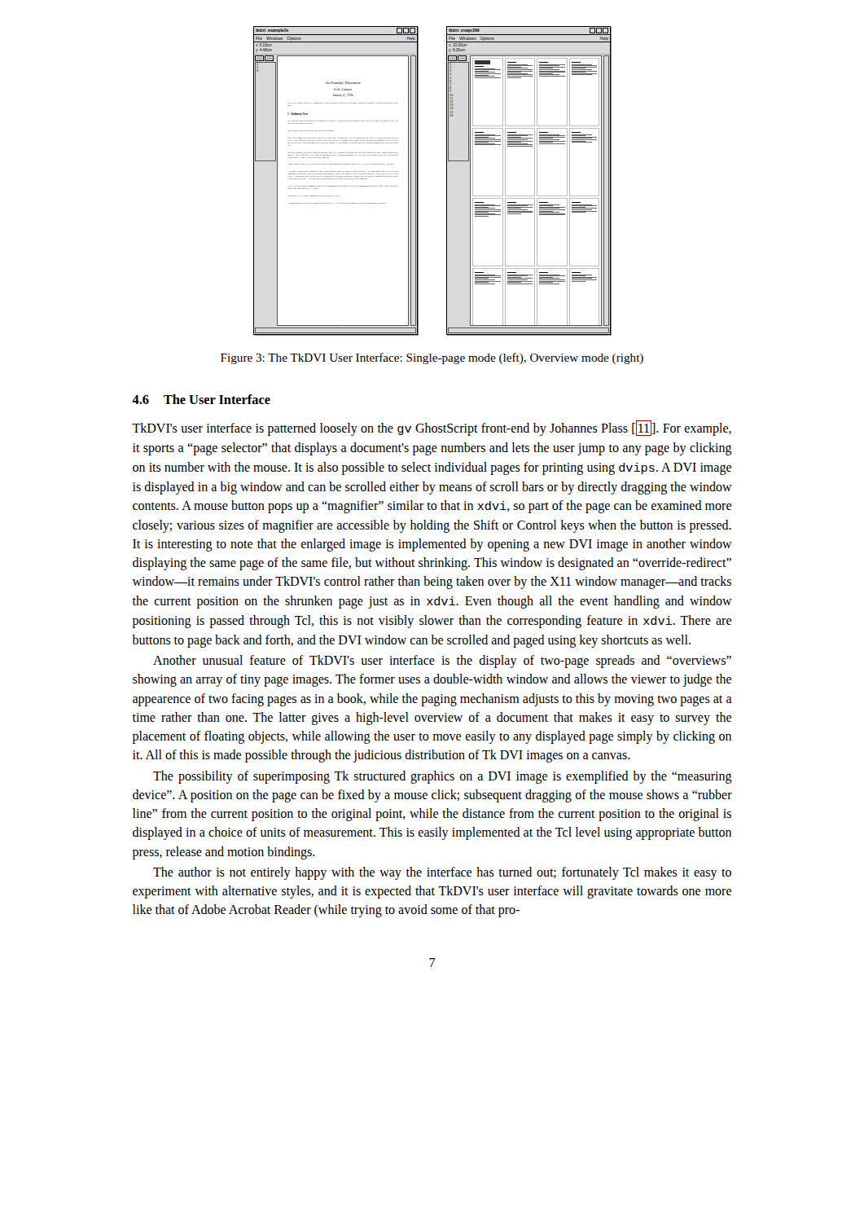tkdvi: example2e
File Windows Options Help
x: 6.10cm
y: 4.48cm
<<<>>>
1
2
3
An Example Document
Leslie Lamport
January 21, 1994
This is an example input file. Comparing it with the output it generates can show you how to produce a simple document of your own.
1 Ordinary Text
The ends of words and sentences are marked by spaces. It doesn't matter how many spaces you type; one is as good as 100. The end of a line counts as a space.
One or more blank lines denote the end of a paragraph.
Since any number of consecutive spaces are treated like a single one, the for- matting of the input file makes no difference to LaTeX, but it makes a difference to you. When you use LaTeX, making your input file an easy to read as possible will be a great help as you write your document and when you change it. This sample file shows how you can add comments to your own input file.
Because printing is different from typewriting, there are a number of things that you have to do differently when preparing an input file than if you were just typing the document directly. Quotation marks like "this" have to be handled specially, as do quotes within quotes: "'this' is what I just wrote, not 'that'".
Dashes come in three sizes: an intra-word dash, a medium dash for number ranges like 1-2, and a punctuation dash—like this.
A sentence-ending space should be larger than the space between words within a sentence. You sometimes have to type special commands in conjunc- tion with punctuation characters to get this right, as in the following sentence. Gnats, gnus, etc. all begin with G. You should check the spaces after periods when reading your output to make sure you haven't forgotten any special cases. Generating an ellipsis ... with the right spacing around the periods requires a special command.
LaTeX interprets some common characters as commands, so you must type special commands to generate them. These characters include the following: & % # { and }.
In printing, text is usually emphasized with an italic type style.
A long segment of text can be emphasized in this way. Text within such a segment can be given additional emphasis.
1
tkdvi: vswpr299
File Windows Options Help
x: 10.30cm
y: 8.26cm
<<<>>>
1
2
3
4
5
6
7
8
9
10
11
12
13
14
15
16
Figure 3: The TkDVI User Interface: Single-page mode (left), Overview mode (right)
4.6 The User Interface
TkDVI's user interface is patterned loosely on the gv GhostScript front-end by Johannes Plass [11]. For example, it sports a “page selector” that displays a document's page numbers and lets the user jump to any page by clicking on its number with the mouse. It is also possible to select individual pages for printing using dvips. A DVI image is displayed in a big window and can be scrolled either by means of scroll bars or by directly dragging the window contents. A mouse button pops up a “magnifier” similar to that in xdvi, so part of the page can be examined more closely; various sizes of magnifier are accessible by holding the Shift or Control keys when the button is pressed. It is interesting to note that the enlarged image is implemented by opening a new DVI image in another window displaying the same page of the same file, but without shrinking. This window is designated an “override-redirect” window—it remains under TkDVI's control rather than being taken over by the X11 window manager—and tracks the current position on the shrunken page just as in xdvi. Even though all the event handling and window positioning is passed through Tcl, this is not visibly slower than the corresponding feature in xdvi. There are buttons to page back and forth, and the DVI window can be scrolled and paged using key shortcuts as well.
Another unusual feature of TkDVI's user interface is the display of two-page spreads and “overviews” showing an array of tiny page images. The former uses a double-width window and allows the viewer to judge the appearence of two facing pages as in a book, while the paging mechanism adjusts to this by moving two pages at a time rather than one. The latter gives a high-level overview of a document that makes it easy to survey the placement of floating objects, while allowing the user to move easily to any displayed page simply by clicking on it. All of this is made possible through the judicious distribution of Tk DVI images on a canvas.
The possibility of superimposing Tk structured graphics on a DVI image is exemplified by the “measuring device”. A position on the page can be fixed by a mouse click; subsequent dragging of the mouse shows a “rubber line” from the current position to the original point, while the distance from the current position to the original is displayed in a choice of units of measurement. This is easily implemented at the Tcl level using appropriate button press, release and motion bindings.
The author is not entirely happy with the way the interface has turned out; fortunately Tcl makes it easy to experiment with alternative styles, and it is expected that TkDVI's user interface will gravitate towards one more like that of Adobe Acrobat Reader (while trying to avoid some of that pro-
7